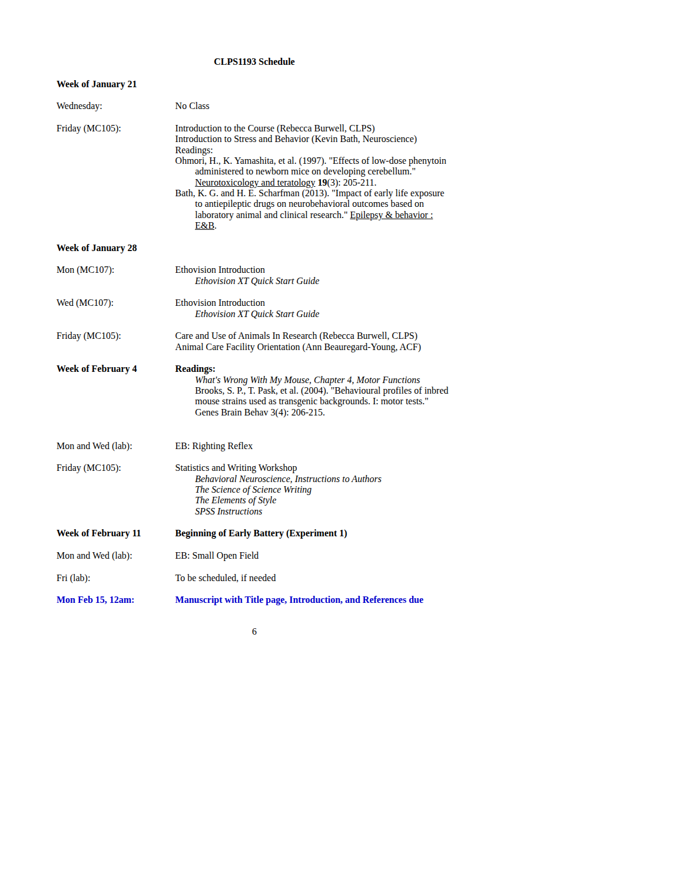CLPS1193 Schedule
Week of January 21
| Wednesday: | No Class |
| Friday (MC105): | Introduction to the Course (Rebecca Burwell, CLPS) Introduction to Stress and Behavior (Kevin Bath, Neuroscience) Readings: Ohmori, H., K. Yamashita, et al. (1997). "Effects of low-dose phenytoin administered to newborn mice on developing cerebellum." Neurotoxicology and teratology 19 (3): 205-211. Bath, K. G. and H. E. Scharfman (2013). "Impact of early life exposure to antiepileptic drugs on neurobehavioral outcomes based on laboratory animal and clinical research." Epilepsy & behavior : E&B . |
Week of January 28
| Mon (MC107): | Ethovision Introduction Ethovision XT Quick Start Guide |
| Wed (MC107): | Ethovision Introduction Ethovision XT Quick Start Guide |
| Friday (MC105): | Care and Use of Animals In Research (Rebecca Burwell, CLPS) Animal Care Facility Orientation (Ann Beauregard-Young, ACF) |
| Week of February 4 | Readings: What's Wrong With My Mouse, Chapter 4, Motor Functions Brooks, S. P., T. Pask, et al. (2004). "Behavioural profiles of inbred mouse strains used as transgenic backgrounds. I: motor tests." Genes Brain Behav 3(4): 206-215. |
| Mon and Wed (lab): | EB: Righting Reflex |
| Friday (MC105): | Statistics and Writing Workshop Behavioral Neuroscience, Instructions to Authors The Science of Science Writing The Elements of Style SPSS Instructions |
| Week of February 11 | Beginning of Early Battery (Experiment 1) |
| Mon and Wed (lab): | EB: Small Open Field |
| Fri (lab): | To be scheduled, if needed |
| Mon Feb 15, 12am: | Manuscript with Title page, Introduction, and References due |
6